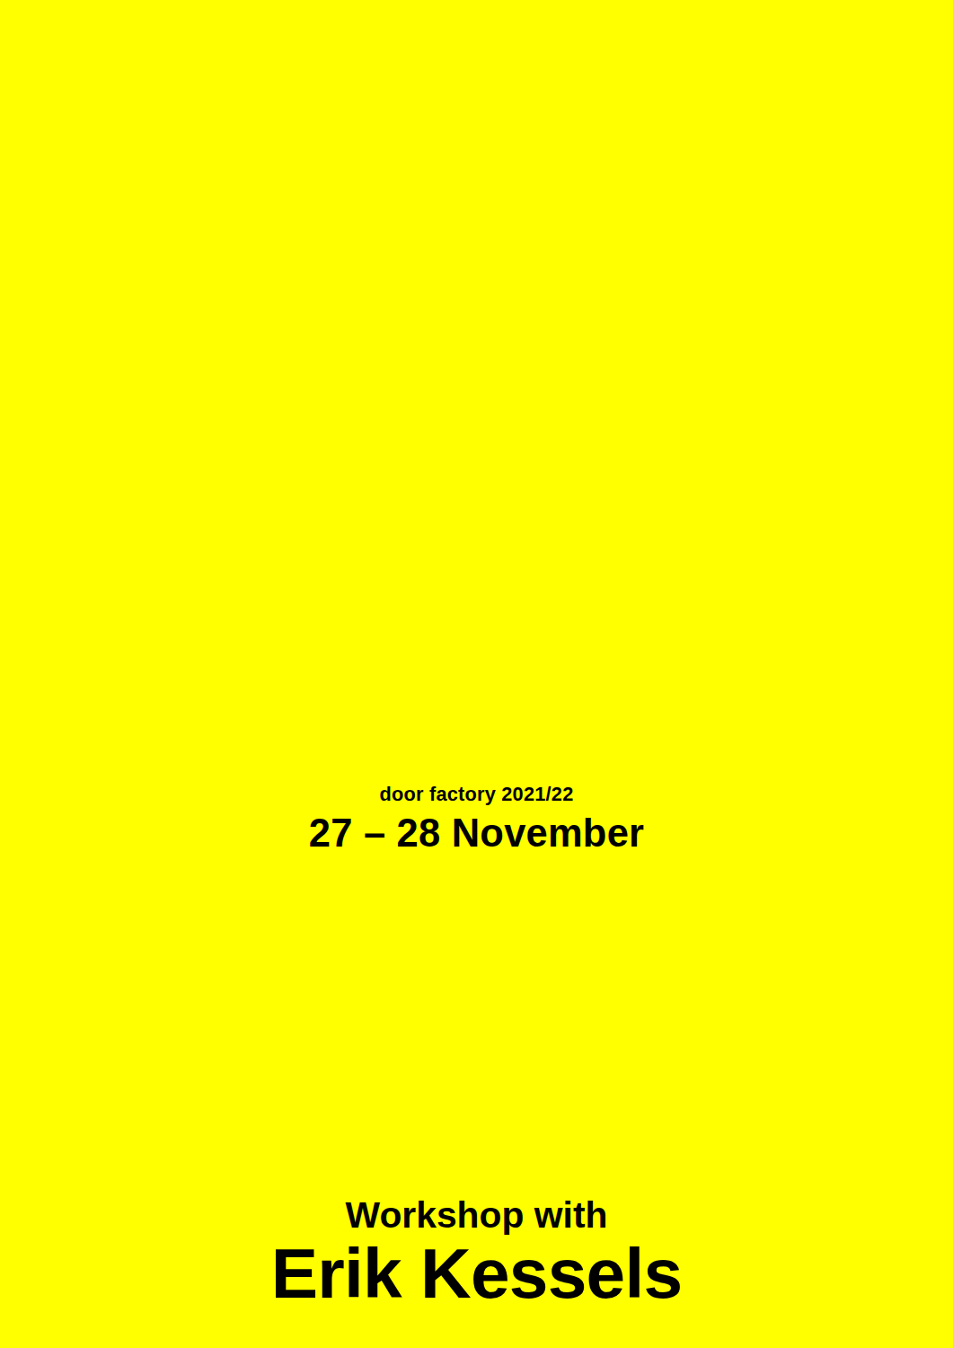door factory 2021/22
27 – 28 November
Workshop with
Erik Kessels